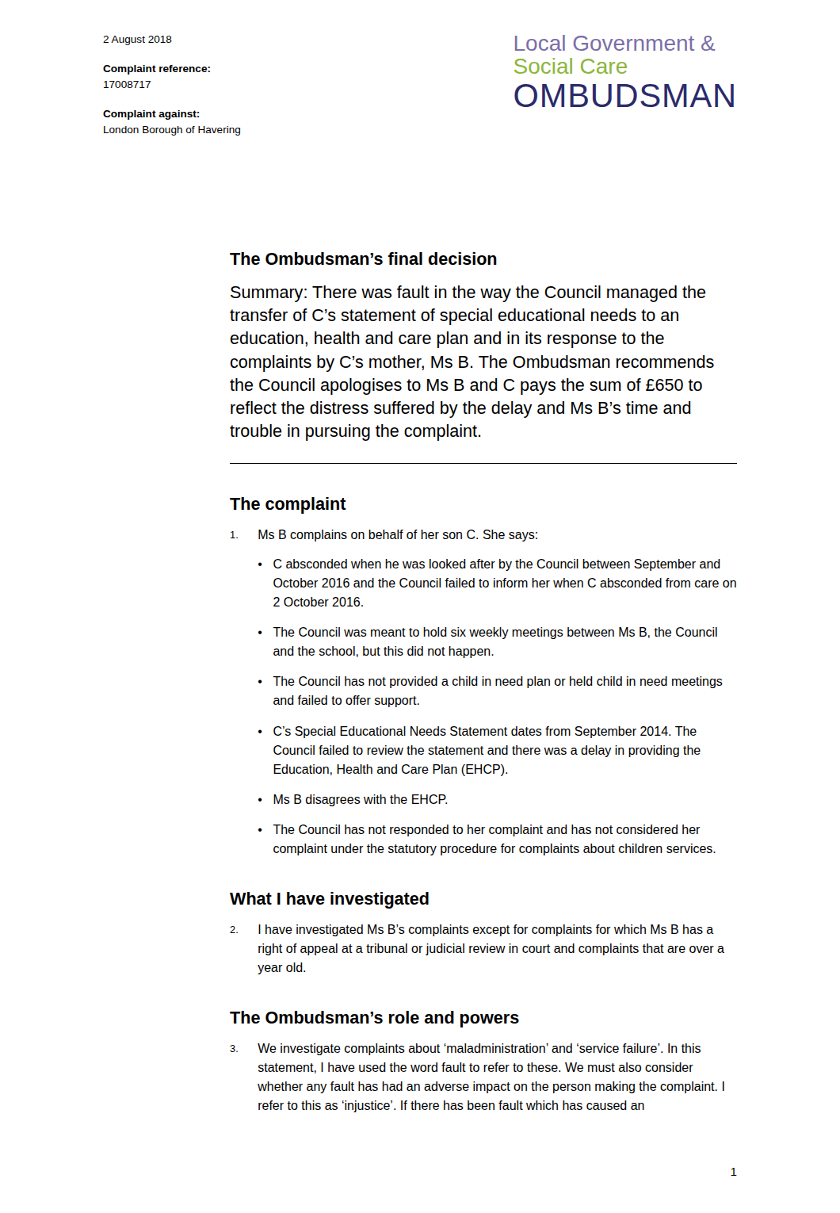2 August 2018
Complaint reference:
17008717
Complaint against:
London Borough of Havering
Local Government & Social Care OMBUDSMAN
The Ombudsman’s final decision
Summary: There was fault in the way the Council managed the transfer of C’s statement of special educational needs to an education, health and care plan and in its response to the complaints by C’s mother, Ms B. The Ombudsman recommends the Council apologises to Ms B and C pays the sum of £650 to reflect the distress suffered by the delay and Ms B’s time and trouble in pursuing the complaint.
The complaint
Ms B complains on behalf of her son C. She says:
C absconded when he was looked after by the Council between September and October 2016 and the Council failed to inform her when C absconded from care on 2 October 2016.
The Council was meant to hold six weekly meetings between Ms B, the Council and the school, but this did not happen.
The Council has not provided a child in need plan or held child in need meetings and failed to offer support.
C’s Special Educational Needs Statement dates from September 2014. The Council failed to review the statement and there was a delay in providing the Education, Health and Care Plan (EHCP).
Ms B disagrees with the EHCP.
The Council has not responded to her complaint and has not considered her complaint under the statutory procedure for complaints about children services.
What I have investigated
I have investigated Ms B’s complaints except for complaints for which Ms B has a right of appeal at a tribunal or judicial review in court and complaints that are over a year old.
The Ombudsman’s role and powers
We investigate complaints about ‘maladministration’ and ‘service failure’. In this statement, I have used the word fault to refer to these. We must also consider whether any fault has had an adverse impact on the person making the complaint. I refer to this as ‘injustice’. If there has been fault which has caused an
1